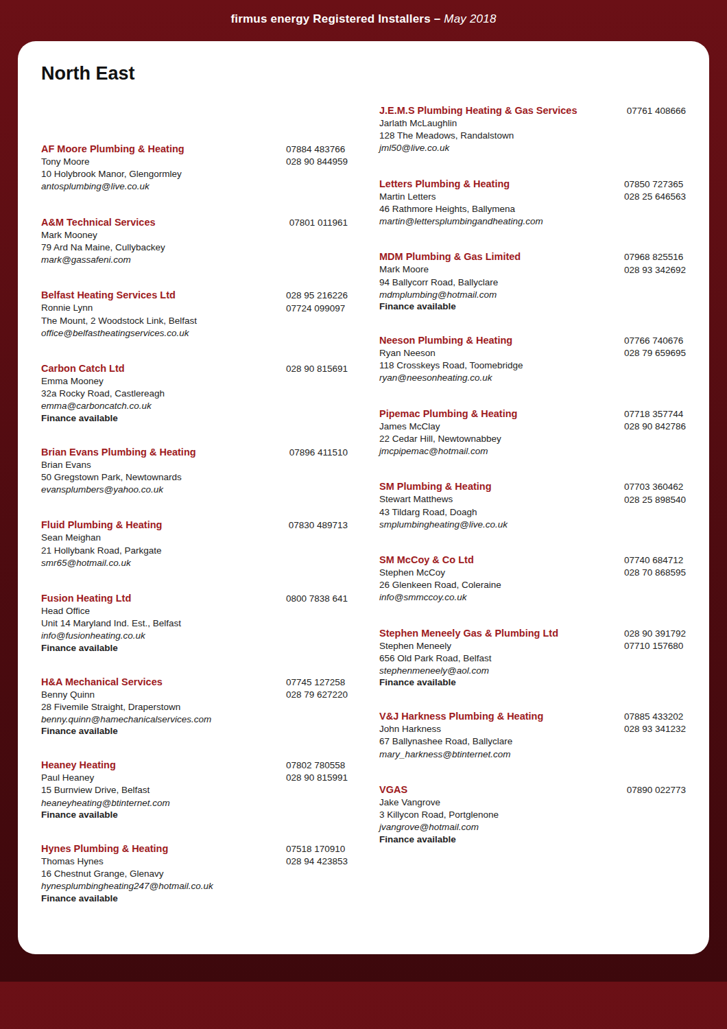firmus energy Registered Installers – May 2018
North East
07884 483766
028 90 844959
AF Moore Plumbing & Heating
Tony Moore
10 Holybrook Manor, Glengormley
antosplumbing@live.co.uk
07801 011961
A&M Technical Services
Mark Mooney
79 Ard Na Maine, Cullybackey
mark@gassafeni.com
028 95 216226
07724 099097
Belfast Heating Services Ltd
Ronnie Lynn
The Mount, 2 Woodstock Link, Belfast
office@belfastheatingservices.co.uk
028 90 815691
Carbon Catch Ltd
Emma Mooney
32a Rocky Road, Castlereagh
emma@carboncatch.co.uk
Finance available
07896 411510
Brian Evans Plumbing & Heating
Brian Evans
50 Gregstown Park, Newtownards
evansplumbers@yahoo.co.uk
07830 489713
Fluid Plumbing & Heating
Sean Meighan
21 Hollybank Road, Parkgate
smr65@hotmail.co.uk
0800 7838 641
Fusion Heating Ltd
Head Office
Unit 14 Maryland Ind. Est., Belfast
info@fusionheating.co.uk
Finance available
07745 127258
028 79 627220
H&A Mechanical Services
Benny Quinn
28 Fivemile Straight, Draperstown
benny.quinn@hamechanicalservices.com
Finance available
07802 780558
028 90 815991
Heaney Heating
Paul Heaney
15 Burnview Drive, Belfast
heaneyheating@btinternet.com
Finance available
07518 170910
028 94 423853
Hynes Plumbing & Heating
Thomas Hynes
16 Chestnut Grange, Glenavy
hynesplumbingheating247@hotmail.co.uk
Finance available
07761 408666
J.E.M.S Plumbing Heating & Gas Services
Jarlath McLaughlin
128 The Meadows, Randalstown
jml50@live.co.uk
07850 727365
028 25 646563
Letters Plumbing & Heating
Martin Letters
46 Rathmore Heights, Ballymena
martin@lettersplumbingandheating.com
07968 825516
028 93 342692
MDM Plumbing & Gas Limited
Mark Moore
94 Ballycorr Road, Ballyclare
mdmplumbing@hotmail.com
Finance available
07766 740676
028 79 659695
Neeson Plumbing & Heating
Ryan Neeson
118 Crosskeys Road, Toomebridge
ryan@neesonheating.co.uk
07718 357744
028 90 842786
Pipemac Plumbing & Heating
James McClay
22 Cedar Hill, Newtownabbey
jmcpipemac@hotmail.com
07703 360462
028 25 898540
SM Plumbing & Heating
Stewart Matthews
43 Tildarg Road, Doagh
smplumbingheating@live.co.uk
07740 684712
028 70 868595
SM McCoy & Co Ltd
Stephen McCoy
26 Glenkeen Road, Coleraine
info@smmccoy.co.uk
028 90 391792
07710 157680
Stephen Meneely Gas & Plumbing Ltd
Stephen Meneely
656 Old Park Road, Belfast
stephenmeneely@aol.com
Finance available
07885 433202
028 93 341232
V&J Harkness Plumbing & Heating
John Harkness
67 Ballynashee Road, Ballyclare
mary_harkness@btinternet.com
07890 022773
VGAS
Jake Vangrove
3 Killycon Road, Portglenone
jvangrove@hotmail.com
Finance available